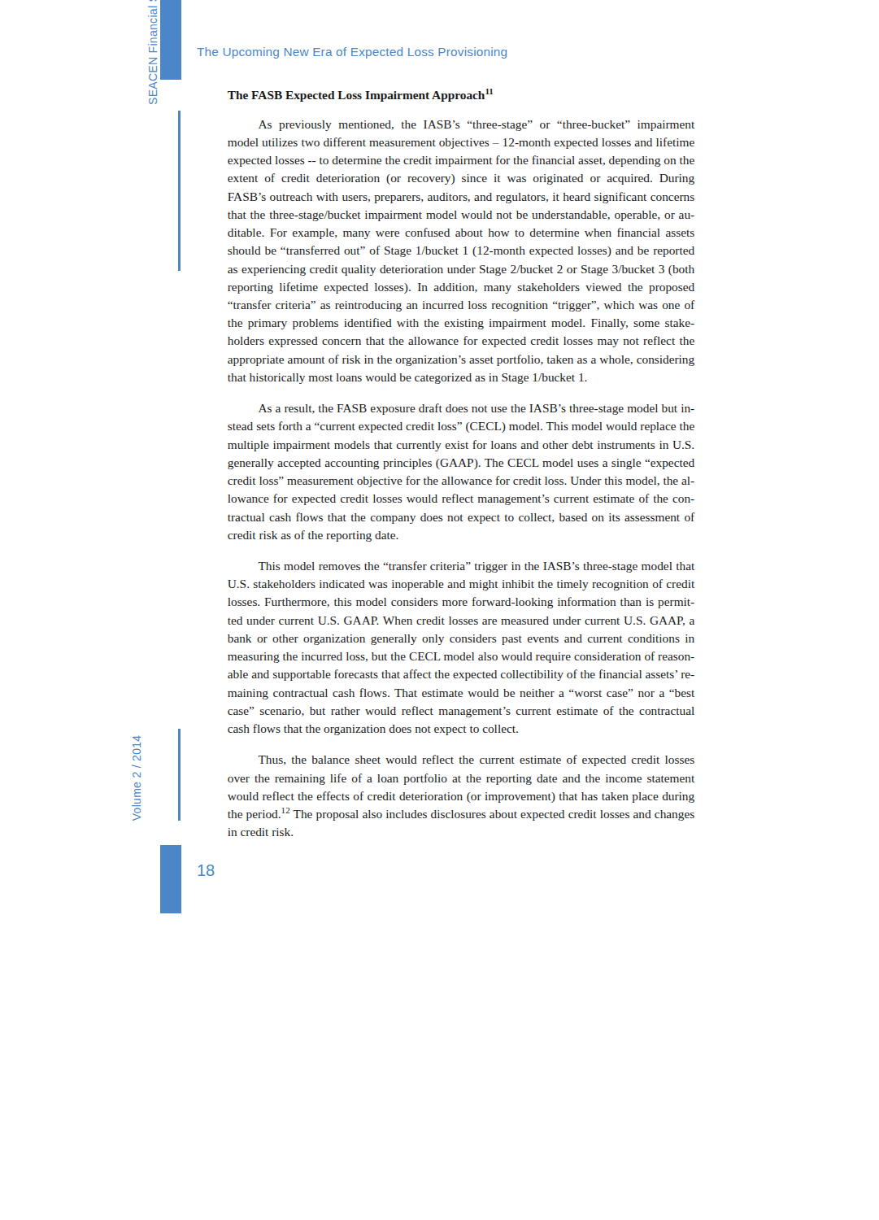The Upcoming New Era of Expected Loss Provisioning
SEACEN Financial Stability Journal
Volume 2 / 2014
The FASB Expected Loss Impairment Approach11
As previously mentioned, the IASB’s “three-stage” or “three-bucket” impairment model utilizes two different measurement objectives – 12-month expected losses and lifetime expected losses -- to determine the credit impairment for the financial asset, depending on the extent of credit deterioration (or recovery) since it was originated or acquired. During FASB’s outreach with users, preparers, auditors, and regulators, it heard significant concerns that the three-stage/bucket impairment model would not be understandable, operable, or auditable. For example, many were confused about how to determine when financial assets should be “transferred out” of Stage 1/bucket 1 (12-month expected losses) and be reported as experiencing credit quality deterioration under Stage 2/bucket 2 or Stage 3/bucket 3 (both reporting lifetime expected losses). In addition, many stakeholders viewed the proposed “transfer criteria” as reintroducing an incurred loss recognition “trigger”, which was one of the primary problems identified with the existing impairment model. Finally, some stakeholders expressed concern that the allowance for expected credit losses may not reflect the appropriate amount of risk in the organization’s asset portfolio, taken as a whole, considering that historically most loans would be categorized as in Stage 1/bucket 1.
As a result, the FASB exposure draft does not use the IASB’s three-stage model but instead sets forth a “current expected credit loss” (CECL) model. This model would replace the multiple impairment models that currently exist for loans and other debt instruments in U.S. generally accepted accounting principles (GAAP). The CECL model uses a single “expected credit loss” measurement objective for the allowance for credit loss. Under this model, the allowance for expected credit losses would reflect management’s current estimate of the contractual cash flows that the company does not expect to collect, based on its assessment of credit risk as of the reporting date.
This model removes the “transfer criteria” trigger in the IASB’s three-stage model that U.S. stakeholders indicated was inoperable and might inhibit the timely recognition of credit losses. Furthermore, this model considers more forward-looking information than is permitted under current U.S. GAAP. When credit losses are measured under current U.S. GAAP, a bank or other organization generally only considers past events and current conditions in measuring the incurred loss, but the CECL model also would require consideration of reasonable and supportable forecasts that affect the expected collectibility of the financial assets’ remaining contractual cash flows. That estimate would be neither a “worst case” nor a “best case” scenario, but rather would reflect management’s current estimate of the contractual cash flows that the organization does not expect to collect.
Thus, the balance sheet would reflect the current estimate of expected credit losses over the remaining life of a loan portfolio at the reporting date and the income statement would reflect the effects of credit deterioration (or improvement) that has taken place during the period.12 The proposal also includes disclosures about expected credit losses and changes in credit risk.
18